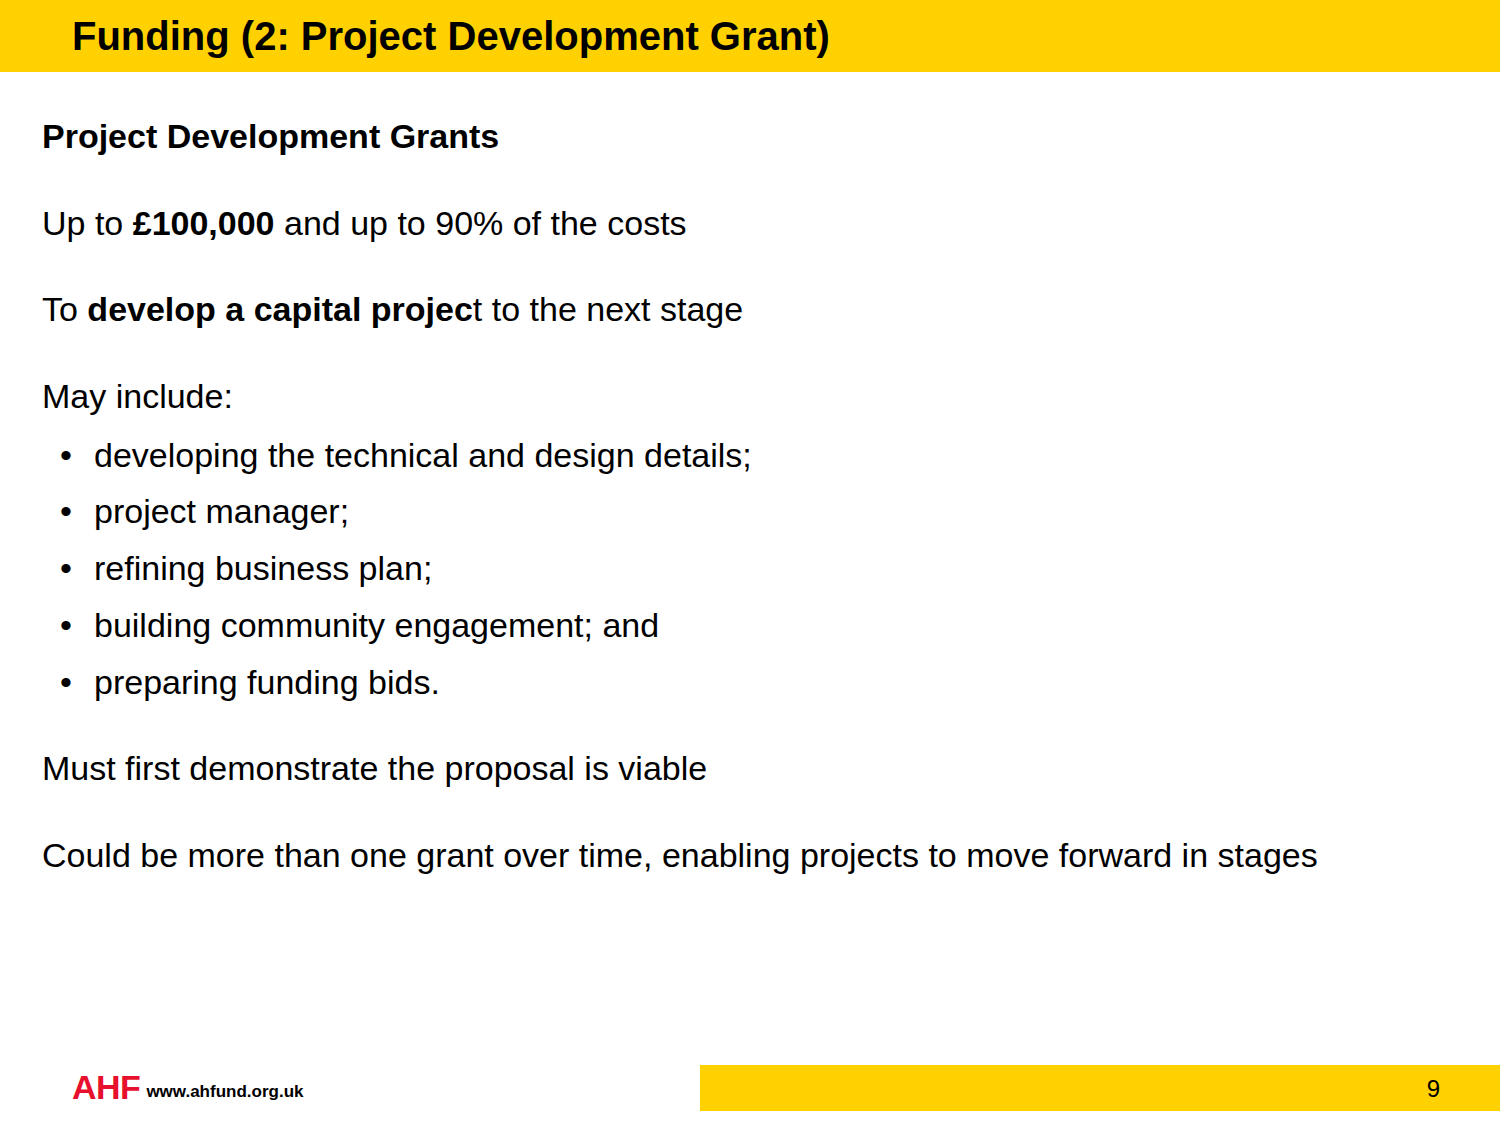Funding (2: Project Development Grant)
Project Development Grants
Up to £100,000 and up to 90% of the costs
To develop a capital project to the next stage
May include:
developing the technical and design details;
project manager;
refining business plan;
building community engagement; and
preparing funding bids.
Must first demonstrate the proposal is viable
Could be more than one grant over time, enabling projects to move forward in stages
AHFwww.ahfund.org.uk
9